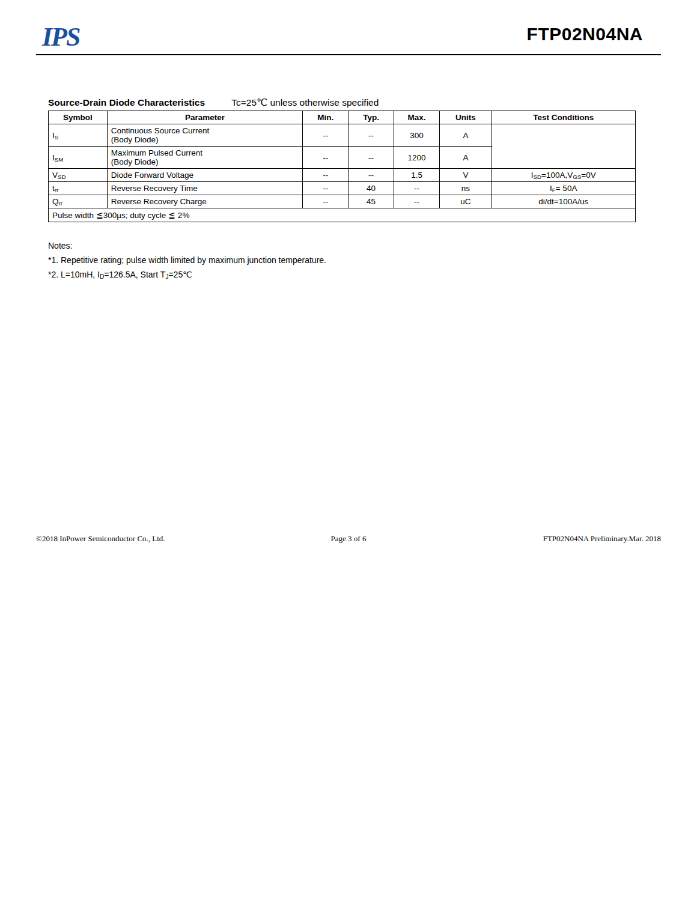IPS
FTP02N04NA
Source-Drain Diode Characteristics Tc=25℃ unless otherwise specified
| Symbol | Parameter | Min. | Typ. | Max. | Units | Test Conditions |
| --- | --- | --- | --- | --- | --- | --- |
| I S | Continuous Source Current (Body Diode) | -- | -- | 300 | A | |
| I SM | Maximum Pulsed Current (Body Diode) | -- | -- | 1200 | A |
| V SD | Diode Forward Voltage | -- | -- | 1.5 | V | I SD =100A,V GS =0V |
| t rr | Reverse Recovery Time | -- | 40 | -- | ns | I F = 50A |
| Q rr | Reverse Recovery Charge | -- | 45 | -- | uC | di/dt=100A/us |
| Pulse width ≦300µs; duty cycle ≦ 2% |
Notes:
*1. Repetitive rating; pulse width limited by maximum junction temperature.
*2. L=10mH, ID=126.5A, Start TJ=25℃
©2018 InPower Semiconductor Co., Ltd.
Page 3 of 6
FTP02N04NA Preliminary.Mar. 2018